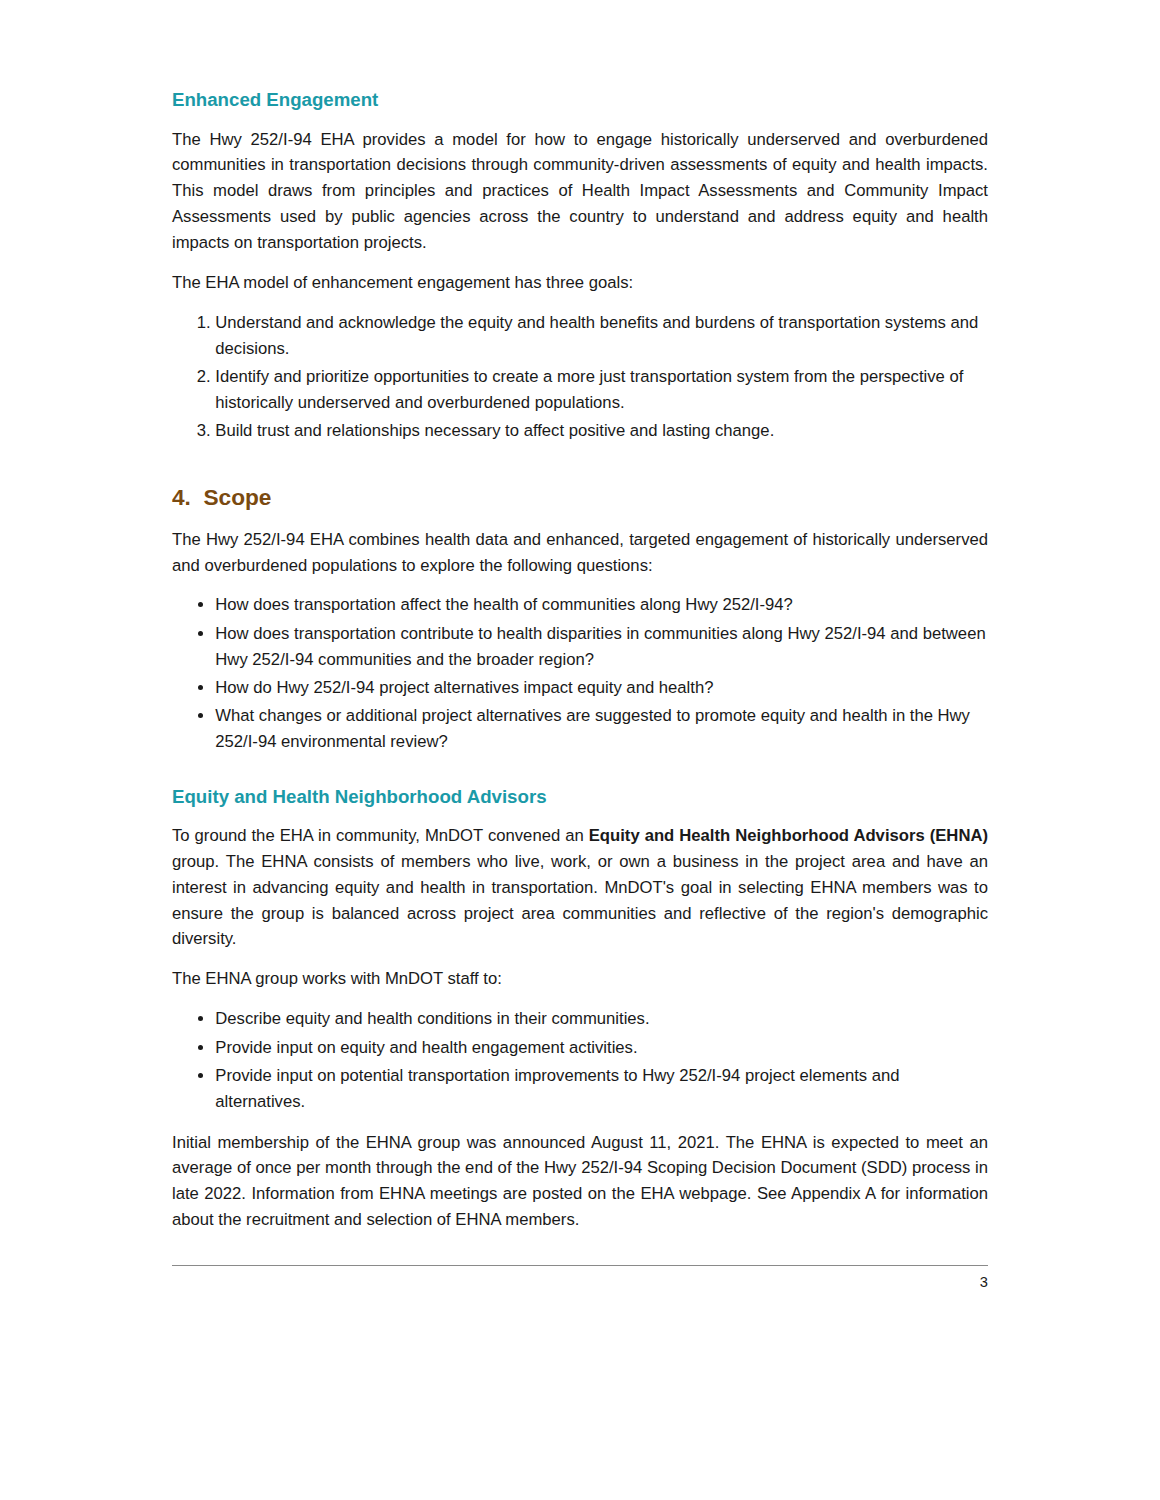Enhanced Engagement
The Hwy 252/I-94 EHA provides a model for how to engage historically underserved and overburdened communities in transportation decisions through community-driven assessments of equity and health impacts. This model draws from principles and practices of Health Impact Assessments and Community Impact Assessments used by public agencies across the country to understand and address equity and health impacts on transportation projects.
The EHA model of enhancement engagement has three goals:
Understand and acknowledge the equity and health benefits and burdens of transportation systems and decisions.
Identify and prioritize opportunities to create a more just transportation system from the perspective of historically underserved and overburdened populations.
Build trust and relationships necessary to affect positive and lasting change.
4. Scope
The Hwy 252/I-94 EHA combines health data and enhanced, targeted engagement of historically underserved and overburdened populations to explore the following questions:
How does transportation affect the health of communities along Hwy 252/I-94?
How does transportation contribute to health disparities in communities along Hwy 252/I-94 and between Hwy 252/I-94 communities and the broader region?
How do Hwy 252/I-94 project alternatives impact equity and health?
What changes or additional project alternatives are suggested to promote equity and health in the Hwy 252/I-94 environmental review?
Equity and Health Neighborhood Advisors
To ground the EHA in community, MnDOT convened an Equity and Health Neighborhood Advisors (EHNA) group. The EHNA consists of members who live, work, or own a business in the project area and have an interest in advancing equity and health in transportation. MnDOT's goal in selecting EHNA members was to ensure the group is balanced across project area communities and reflective of the region's demographic diversity.
The EHNA group works with MnDOT staff to:
Describe equity and health conditions in their communities.
Provide input on equity and health engagement activities.
Provide input on potential transportation improvements to Hwy 252/I-94 project elements and alternatives.
Initial membership of the EHNA group was announced August 11, 2021. The EHNA is expected to meet an average of once per month through the end of the Hwy 252/I-94 Scoping Decision Document (SDD) process in late 2022. Information from EHNA meetings are posted on the EHA webpage. See Appendix A for information about the recruitment and selection of EHNA members.
3